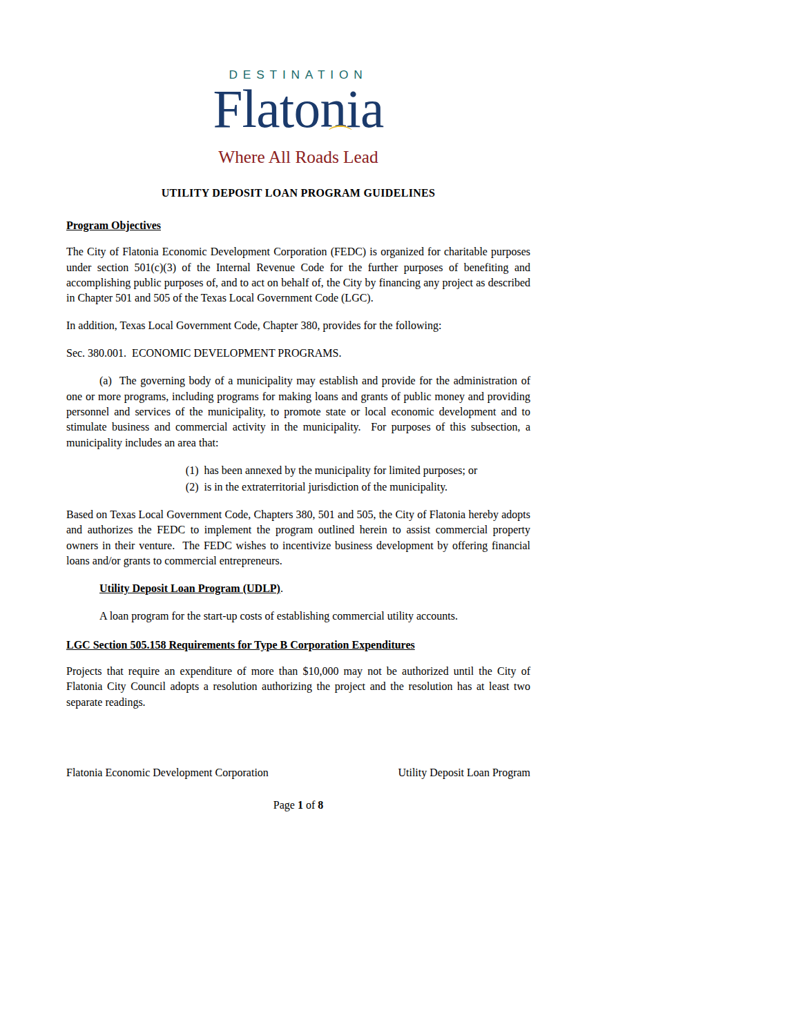DESTINATION
Flatonia
⌒
Where All Roads Lead
Utility Deposit Loan Program Guidelines
Program Objectives
The City of Flatonia Economic Development Corporation (FEDC) is organized for charitable purposes under section 501(c)(3) of the Internal Revenue Code for the further purposes of benefiting and accomplishing public purposes of, and to act on behalf of, the City by financing any project as described in Chapter 501 and 505 of the Texas Local Government Code (LGC).
In addition, Texas Local Government Code, Chapter 380, provides for the following:
Sec. 380.001. ECONOMIC DEVELOPMENT PROGRAMS.
(a) The governing body of a municipality may establish and provide for the administration of one or more programs, including programs for making loans and grants of public money and providing personnel and services of the municipality, to promote state or local economic development and to stimulate business and commercial activity in the municipality. For purposes of this subsection, a municipality includes an area that:
(1) has been annexed by the municipality for limited purposes; or
(2) is in the extraterritorial jurisdiction of the municipality.
Based on Texas Local Government Code, Chapters 380, 501 and 505, the City of Flatonia hereby adopts and authorizes the FEDC to implement the program outlined herein to assist commercial property owners in their venture. The FEDC wishes to incentivize business development by offering financial loans and/or grants to commercial entrepreneurs.
Utility Deposit Loan Program (UDLP)
.
A loan program for the start-up costs of establishing commercial utility accounts.
LGC Section 505.158 Requirements for Type B Corporation Expenditures
Projects that require an expenditure of more than $10,000 may not be authorized until the City of Flatonia City Council adopts a resolution authorizing the project and the resolution has at least two separate readings.
Flatonia Economic Development Corporation Utility Deposit Loan Program
Page 1 of 8